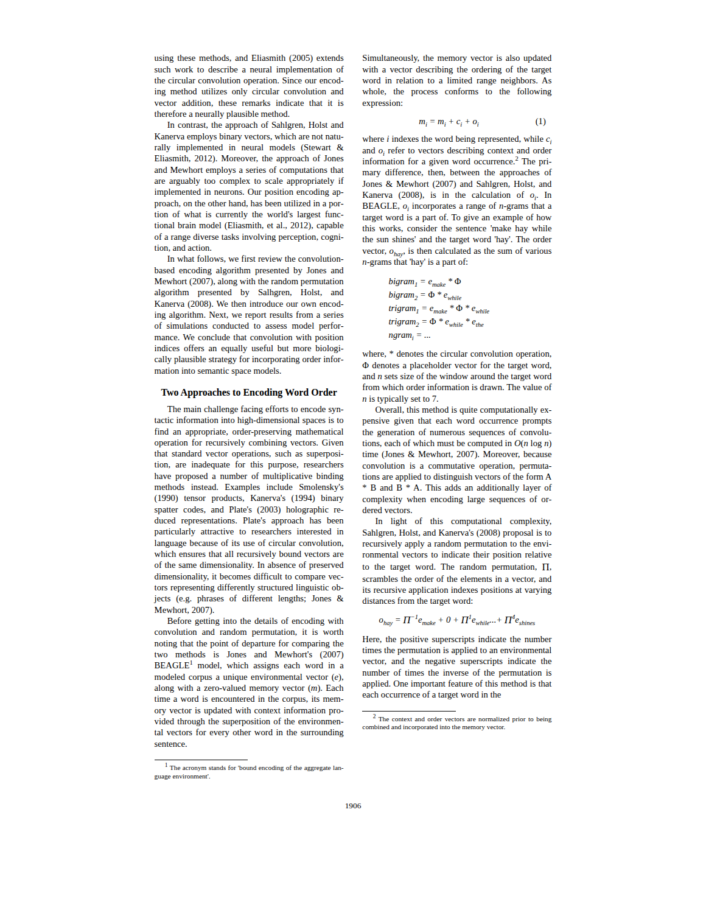using these methods, and Eliasmith (2005) extends such work to describe a neural implementation of the circular convolution operation. Since our encoding method utilizes only circular convolution and vector addition, these remarks indicate that it is therefore a neurally plausible method.
In contrast, the approach of Sahlgren, Holst and Kanerva employs binary vectors, which are not naturally implemented in neural models (Stewart & Eliasmith, 2012). Moreover, the approach of Jones and Mewhort employs a series of computations that are arguably too complex to scale appropriately if implemented in neurons. Our position encoding approach, on the other hand, has been utilized in a portion of what is currently the world's largest functional brain model (Eliasmith, et al., 2012), capable of a range diverse tasks involving perception, cognition, and action.
In what follows, we first review the convolution-based encoding algorithm presented by Jones and Mewhort (2007), along with the random permutation algorithm presented by Salhgren, Holst, and Kanerva (2008). We then introduce our own encoding algorithm. Next, we report results from a series of simulations conducted to assess model performance. We conclude that convolution with position indices offers an equally useful but more biologically plausible strategy for incorporating order information into semantic space models.
Two Approaches to Encoding Word Order
The main challenge facing efforts to encode syntactic information into high-dimensional spaces is to find an appropriate, order-preserving mathematical operation for recursively combining vectors. Given that standard vector operations, such as superposition, are inadequate for this purpose, researchers have proposed a number of multiplicative binding methods instead. Examples include Smolensky's (1990) tensor products, Kanerva's (1994) binary spatter codes, and Plate's (2003) holographic reduced representations. Plate's approach has been particularly attractive to researchers interested in language because of its use of circular convolution, which ensures that all recursively bound vectors are of the same dimensionality. In absence of preserved dimensionality, it becomes difficult to compare vectors representing differently structured linguistic objects (e.g. phrases of different lengths; Jones & Mewhort, 2007).
Before getting into the details of encoding with convolution and random permutation, it is worth noting that the point of departure for comparing the two methods is Jones and Mewhort's (2007) BEAGLE1 model, which assigns each word in a modeled corpus a unique environmental vector (e), along with a zero-valued memory vector (m). Each time a word is encountered in the corpus, its memory vector is updated with context information provided through the superposition of the environmental vectors for every other word in the surrounding sentence.
1 The acronym stands for 'bound encoding of the aggregate language environment'.
Simultaneously, the memory vector is also updated with a vector describing the ordering of the target word in relation to a limited range neighbors. As whole, the process conforms to the following expression:
mi = mi + ci + oi (1)
where i indexes the word being represented, while ci and oi refer to vectors describing context and order information for a given word occurrence.2 The primary difference, then, between the approaches of Jones & Mewhort (2007) and Sahlgren, Holst, and Kanerva (2008), is in the calculation of oi. In BEAGLE, oi incorporates a range of n-grams that a target word is a part of. To give an example of how this works, consider the sentence 'make hay while the sun shines' and the target word 'hay'. The order vector, ohay, is then calculated as the sum of various n-grams that 'hay' is a part of:
bigram1 = emake * Φ
bigram2 = Φ * ewhile
trigram1 = emake * Φ * ewhile
trigram2 = Φ * ewhile * ethe
ngrami = ...
where, * denotes the circular convolution operation, Φ denotes a placeholder vector for the target word, and n sets size of the window around the target word from which order information is drawn. The value of n is typically set to 7.
Overall, this method is quite computationally expensive given that each word occurrence prompts the generation of numerous sequences of convolutions, each of which must be computed in O(n log n) time (Jones & Mewhort, 2007). Moreover, because convolution is a commutative operation, permutations are applied to distinguish vectors of the form A * B and B * A. This adds an additionally layer of complexity when encoding large sequences of ordered vectors.
In light of this computational complexity, Sahlgren, Holst, and Kanerva's (2008) proposal is to recursively apply a random permutation to the environmental vectors to indicate their position relative to the target word. The random permutation, Π, scrambles the order of the elements in a vector, and its recursive application indexes positions at varying distances from the target word:
ohay = Π−1emake + 0 + Π1ewhile...+ Π4eshines
Here, the positive superscripts indicate the number times the permutation is applied to an environmental vector, and the negative superscripts indicate the number of times the inverse of the permutation is applied. One important feature of this method is that each occurrence of a target word in the
2 The context and order vectors are normalized prior to being combined and incorporated into the memory vector.
1906